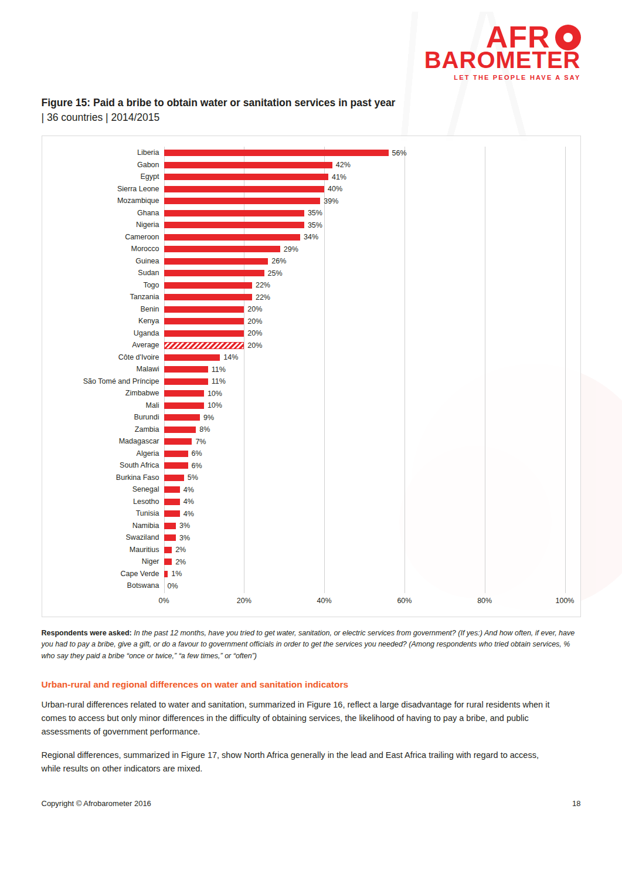AFR
BAROMETER
LET THE PEOPLE HAVE A SAY
Figure 15: Paid a bribe to obtain water or sanitation services in past year
| 36 countries | 2014/2015
Liberia
56%
Gabon
42%
Egypt
41%
Sierra Leone
40%
Mozambique
39%
Ghana
35%
Nigeria
35%
Cameroon
34%
Morocco
29%
Guinea
26%
Sudan
25%
Togo
22%
Tanzania
22%
Benin
20%
Kenya
20%
Uganda
20%
Average
20%
Côte d'Ivoire
14%
Malawi
11%
São Tomé and Príncipe
11%
Zimbabwe
10%
Mali
10%
Burundi
9%
Zambia
8%
Madagascar
7%
Algeria
6%
South Africa
6%
Burkina Faso
5%
Senegal
4%
Lesotho
4%
Tunisia
4%
Namibia
3%
Swaziland
3%
Mauritius
2%
Niger
2%
Cape Verde
1%
Botswana
0%
0% 20% 40% 60% 80% 100%
Respondents were asked: In the past 12 months, have you tried to get water, sanitation, or electric services from government? (If yes:) And how often, if ever, have you had to pay a bribe, give a gift, or do a favour to government officials in order to get the services you needed? (Among respondents who tried obtain services, % who say they paid a bribe “once or twice,” “a few times,” or “often”)
Urban-rural and regional differences on water and sanitation indicators
Urban-rural differences related to water and sanitation, summarized in Figure 16, reflect a large disadvantage for rural residents when it comes to access but only minor differences in the difficulty of obtaining services, the likelihood of having to pay a bribe, and public assessments of government performance.
Regional differences, summarized in Figure 17, show North Africa generally in the lead and East Africa trailing with regard to access, while results on other indicators are mixed.
Copyright © Afrobarometer 2016 18